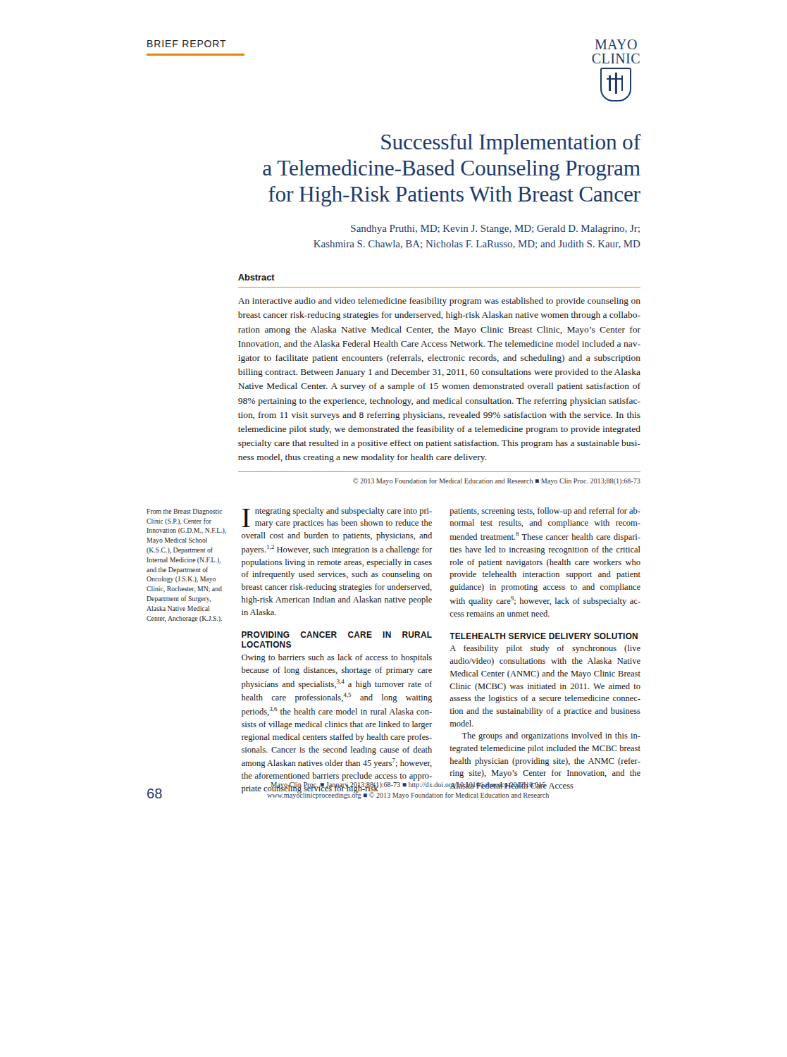Brief Report
MAYO
CLINIC
Successful Implementation of
a Telemedicine-Based Counseling Program
for High-Risk Patients With Breast Cancer
Sandhya Pruthi, MD; Kevin J. Stange, MD; Gerald D. Malagrino, Jr; Kashmira S. Chawla, BA; Nicholas F. LaRusso, MD; and Judith S. Kaur, MD
Abstract
An interactive audio and video telemedicine feasibility program was established to provide counseling on breast cancer risk-reducing strategies for underserved, high-risk Alaskan native women through a collaboration among the Alaska Native Medical Center, the Mayo Clinic Breast Clinic, Mayo’s Center for Innovation, and the Alaska Federal Health Care Access Network. The telemedicine model included a navigator to facilitate patient encounters (referrals, electronic records, and scheduling) and a subscription billing contract. Between January 1 and December 31, 2011, 60 consultations were provided to the Alaska Native Medical Center. A survey of a sample of 15 women demonstrated overall patient satisfaction of 98% pertaining to the experience, technology, and medical consultation. The referring physician satisfaction, from 11 visit surveys and 8 referring physicians, revealed 99% satisfaction with the service. In this telemedicine pilot study, we demonstrated the feasibility of a telemedicine program to provide integrated specialty care that resulted in a positive effect on patient satisfaction. This program has a sustainable business model, thus creating a new modality for health care delivery.
© 2013 Mayo Foundation for Medical Education and Research ■ Mayo Clin Proc. 2013;88(1):68-73
From the Breast Diagnostic Clinic (S.P.), Center for Innovation (G.D.M., N.F.L.), Mayo Medical School (K.S.C.), Department of Internal Medicine (N.F.L.), and the Department of Oncology (J.S.K.), Mayo Clinic, Rochester, MN; and Department of Surgery, Alaska Native Medical Center, Anchorage (K.J.S.).
Integrating specialty and subspecialty care into primary care practices has been shown to reduce the overall cost and burden to patients, physicians, and payers.1,2 However, such integration is a challenge for populations living in remote areas, especially in cases of infrequently used services, such as counseling on breast cancer risk-reducing strategies for underserved, high-risk American Indian and Alaskan native people in Alaska.
Providing Cancer Care in Rural Locations
Owing to barriers such as lack of access to hospitals because of long distances, shortage of primary care physicians and specialists,3,4 a high turnover rate of health care professionals,4,5 and long waiting periods,3,6 the health care model in rural Alaska consists of village medical clinics that are linked to larger regional medical centers staffed by health care professionals. Cancer is the second leading cause of death among Alaskan natives older than 45 years7; however, the aforementioned barriers preclude access to appropriate counseling services for high-risk
patients, screening tests, follow-up and referral for abnormal test results, and compliance with recommended treatment.8 These cancer health care disparities have led to increasing recognition of the critical role of patient navigators (health care workers who provide telehealth interaction support and patient guidance) in promoting access to and compliance with quality care9; however, lack of subspecialty access remains an unmet need.
Telehealth Service Delivery Solution
A feasibility pilot study of synchronous (live audio/video) consultations with the Alaska Native Medical Center (ANMC) and the Mayo Clinic Breast Clinic (MCBC) was initiated in 2011. We aimed to assess the logistics of a secure telemedicine connection and the sustainability of a practice and business model.
The groups and organizations involved in this integrated telemedicine pilot included the MCBC breast health physician (providing site), the ANMC (referring site), Mayo’s Center for Innovation, and the Alaska Federal Health Care Access
68
Mayo Clin Proc. ■ January 2013;88(1):68-73 ■ http://dx.doi.org/10.1016/j.mayocp.2012.10.015
www.mayoclinicproceedings.org ■ © 2013 Mayo Foundation for Medical Education and Research